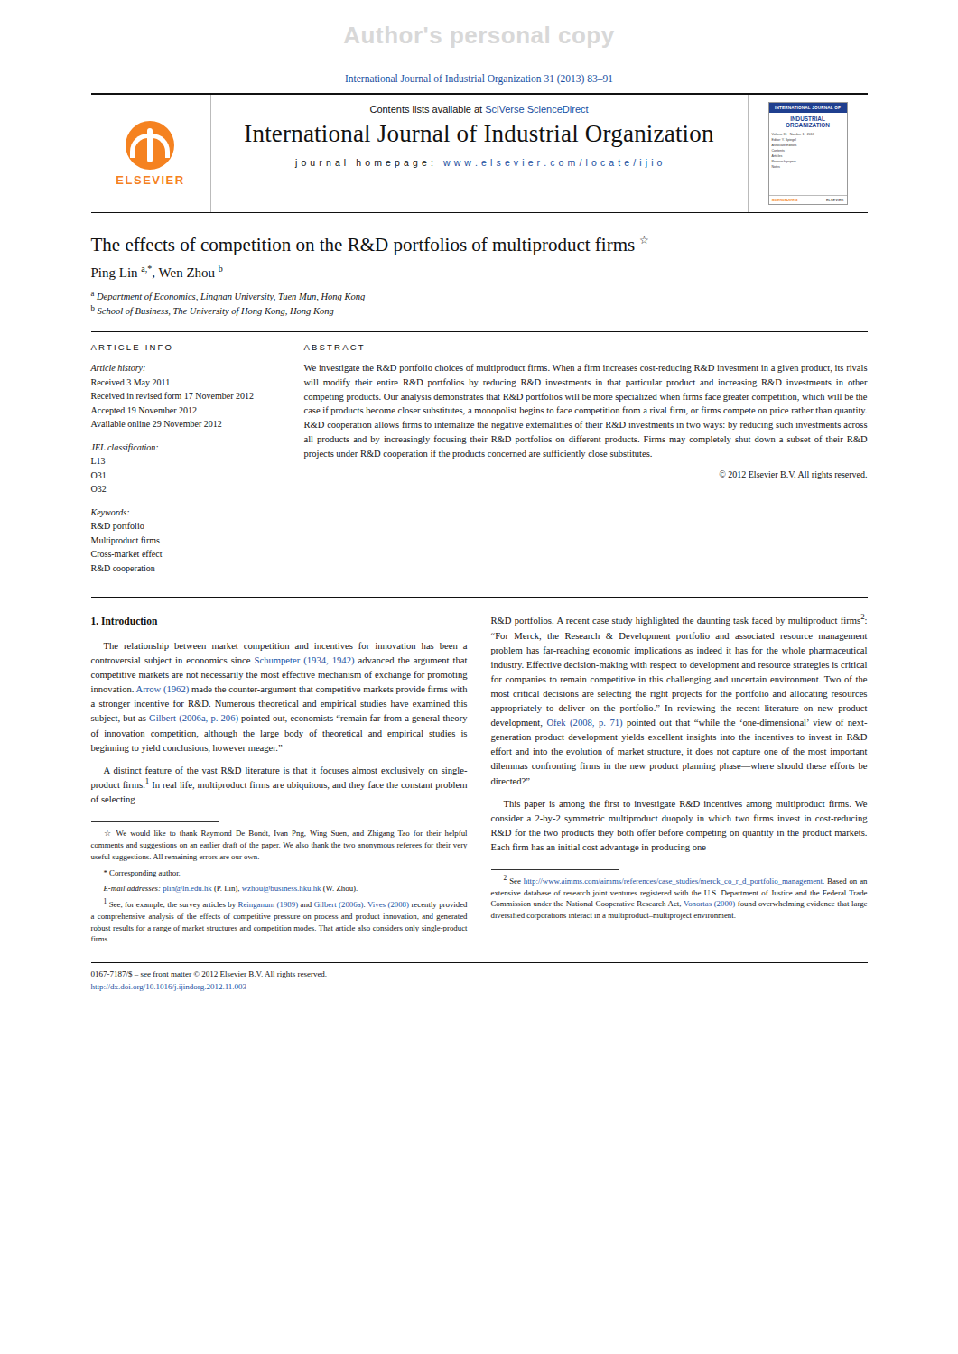Author's personal copy
International Journal of Industrial Organization 31 (2013) 83–91
ELSEVIER
Contents lists available at SciVerse ScienceDirect
International Journal of Industrial Organization
j o u r n a l h o m e p a g e : w w w . e l s e v i e r . c o m / l o c a t e / i j i o
INTERNATIONAL JOURNAL OF
INDUSTRIAL
ORGANIZATION
Volume 31 · Number 1 · 2013
Editor: Y. Spiegel
Associate Editors
Contents
Articles
Research papers
Notes
ScienceDirect ELSEVIER
The effects of competition on the R&D portfolios of multiproduct firms ☆
Ping Lin a,*, Wen Zhou b
a Department of Economics, Lingnan University, Tuen Mun, Hong Kong
b School of Business, The University of Hong Kong, Hong Kong
Article info
Article history:
Received 3 May 2011
Received in revised form 17 November 2012
Accepted 19 November 2012
Available online 29 November 2012
JEL classification:
L13
O31
O32
Keywords:
R&D portfolio
Multiproduct firms
Cross-market effect
R&D cooperation
Abstract
We investigate the R&D portfolio choices of multiproduct firms. When a firm increases cost-reducing R&D investment in a given product, its rivals will modify their entire R&D portfolios by reducing R&D investments in that particular product and increasing R&D investments in other competing products. Our analysis demonstrates that R&D portfolios will be more specialized when firms face greater competition, which will be the case if products become closer substitutes, a monopolist begins to face competition from a rival firm, or firms compete on price rather than quantity. R&D cooperation allows firms to internalize the negative externalities of their R&D investments in two ways: by reducing such investments across all products and by increasingly focusing their R&D portfolios on different products. Firms may completely shut down a subset of their R&D projects under R&D cooperation if the products concerned are sufficiently close substitutes.
© 2012 Elsevier B.V. All rights reserved.
1. Introduction
The relationship between market competition and incentives for innovation has been a controversial subject in economics since Schumpeter (1934, 1942) advanced the argument that competitive markets are not necessarily the most effective mechanism of exchange for promoting innovation. Arrow (1962) made the counter-argument that competitive markets provide firms with a stronger incentive for R&D. Numerous theoretical and empirical studies have examined this subject, but as Gilbert (2006a, p. 206) pointed out, economists “remain far from a general theory of innovation competition, although the large body of theoretical and empirical studies is beginning to yield conclusions, however meager.”
A distinct feature of the vast R&D literature is that it focuses almost exclusively on single-product firms.1 In real life, multiproduct firms are ubiquitous, and they face the constant problem of selecting
☆ We would like to thank Raymond De Bondt, Ivan Png, Wing Suen, and Zhigang Tao for their helpful comments and suggestions on an earlier draft of the paper. We also thank the two anonymous referees for their very useful suggestions. All remaining errors are our own.
* Corresponding author.
E-mail addresses: plin@ln.edu.hk (P. Lin), wzhou@business.hku.hk (W. Zhou).
1 See, for example, the survey articles by Reinganum (1989) and Gilbert (2006a). Vives (2008) recently provided a comprehensive analysis of the effects of competitive pressure on process and product innovation, and generated robust results for a range of market structures and competition modes. That article also considers only single-product firms.
R&D portfolios. A recent case study highlighted the daunting task faced by multiproduct firms2: “For Merck, the Research & Development portfolio and associated resource management problem has far-reaching economic implications as indeed it has for the whole pharmaceutical industry. Effective decision-making with respect to development and resource strategies is critical for companies to remain competitive in this challenging and uncertain environment. Two of the most critical decisions are selecting the right projects for the portfolio and allocating resources appropriately to deliver on the portfolio.” In reviewing the recent literature on new product development, Ofek (2008, p. 71) pointed out that “while the ‘one-dimensional’ view of next-generation product development yields excellent insights into the incentives to invest in R&D effort and into the evolution of market structure, it does not capture one of the most important dilemmas confronting firms in the new product planning phase—where should these efforts be directed?”
This paper is among the first to investigate R&D incentives among multiproduct firms. We consider a 2-by-2 symmetric multiproduct duopoly in which two firms invest in cost-reducing R&D for the two products they both offer before competing on quantity in the product markets. Each firm has an initial cost advantage in producing one
2 See http://www.aimms.com/aimms/references/case_studies/merck_co_r_d_portfolio_management. Based on an extensive database of research joint ventures registered with the U.S. Department of Justice and the Federal Trade Commission under the National Cooperative Research Act, Vonortas (2000) found overwhelming evidence that large diversified corporations interact in a multiproduct–multiproject environment.
0167-7187/$ – see front matter © 2012 Elsevier B.V. All rights reserved.
http://dx.doi.org/10.1016/j.ijindorg.2012.11.003